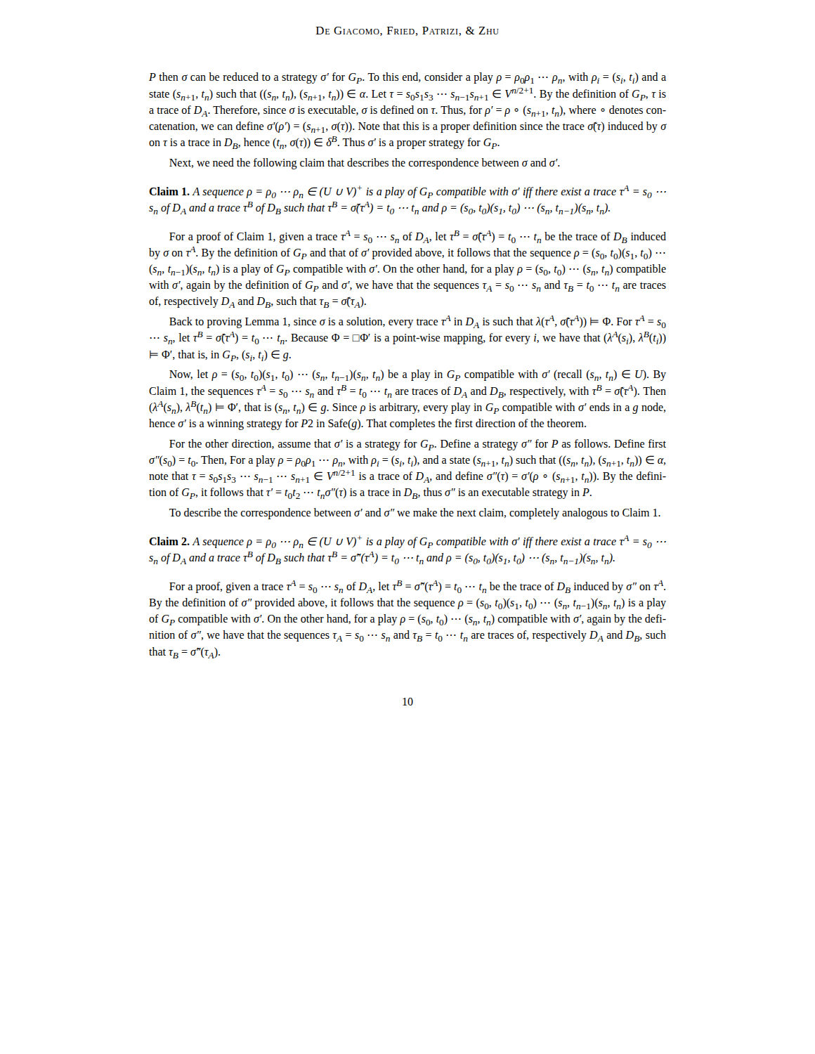De Giacomo, Fried, Patrizi, & Zhu
P then σ can be reduced to a strategy σ′ for GP. To this end, consider a play ρ = ρ0ρ1 ⋯ ρn, with ρi = (si, ti) and a state (sn+1, tn) such that ((sn, tn), (sn+1, tn)) ∈ α. Let τ = s0s1s3 ⋯ sn−1sn+1 ∈ Vn/2+1. By the definition of GP, τ is a trace of DA. Therefore, since σ is executable, σ is defined on τ. Thus, for ρ′ = ρ ∘ (sn+1, tn), where ∘ denotes concatenation, we can define σ′(ρ′) = (sn+1, σ(τ)). Note that this is a proper definition since the trace σ̃(τ) induced by σ on τ is a trace in DB, hence (tn, σ(τ)) ∈ δB. Thus σ′ is a proper strategy for GP.
Next, we need the following claim that describes the correspondence between σ and σ′.
Claim 1. A sequence ρ = ρ0 ⋯ ρn ∈ (U ∪ V)+ is a play of GP compatible with σ′ iff there exist a trace τA = s0 ⋯ sn of DA and a trace τB of DB such that τB = σ̃(τA) = t0 ⋯ tn and ρ = (s0, t0)(s1, t0) ⋯ (sn, tn−1)(sn, tn).
For a proof of Claim 1, given a trace τA = s0 ⋯ sn of DA, let τB = σ̃(τA) = t0 ⋯ tn be the trace of DB induced by σ on τA. By the definition of GP and that of σ′ provided above, it follows that the sequence ρ = (s0, t0)(s1, t0) ⋯ (sn, tn−1)(sn, tn) is a play of GP compatible with σ′. On the other hand, for a play ρ = (s0, t0) ⋯ (sn, tn) compatible with σ′, again by the definition of GP and σ′, we have that the sequences τA = s0 ⋯ sn and τB = t0 ⋯ tn are traces of, respectively DA and DB, such that τB = σ̃(τA).
Back to proving Lemma 1, since σ is a solution, every trace τA in DA is such that λ(τA, σ̃(τA)) ⊨ Φ. For τA = s0 ⋯ sn, let τB = σ̃(τA) = t0 ⋯ tn. Because Φ = □Φ′ is a point-wise mapping, for every i, we have that (λA(si), λB(ti)) ⊨ Φ′, that is, in GP, (si, ti) ∈ g.
Now, let ρ = (s0, t0)(s1, t0) ⋯ (sn, tn−1)(sn, tn) be a play in GP compatible with σ′ (recall (sn, tn) ∈ U). By Claim 1, the sequences τA = s0 ⋯ sn and τB = t0 ⋯ tn are traces of DA and DB, respectively, with τB = σ̃(τA). Then (λA(sn), λB(tn) ⊨ Φ′, that is (sn, tn) ∈ g. Since ρ is arbitrary, every play in GP compatible with σ′ ends in a g node, hence σ′ is a winning strategy for P2 in Safe(g). That completes the first direction of the theorem.
For the other direction, assume that σ′ is a strategy for GP. Define a strategy σ″ for P as follows. Define first σ″(s0) = t0. Then, For a play ρ = ρ0ρ1 ⋯ ρn, with ρi = (si, ti), and a state (sn+1, tn) such that ((sn, tn), (sn+1, tn)) ∈ α, note that τ = s0s1s3 ⋯ sn−1 ⋯ sn+1 ∈ Vn/2+1 is a trace of DA, and define σ″(τ) = σ′(ρ ∘ (sn+1, tn)). By the definition of GP, it follows that τ′ = t0t2 ⋯ tnσ″(τ) is a trace in DB, thus σ″ is an executable strategy in P.
To describe the correspondence between σ′ and σ″ we make the next claim, completely analogous to Claim 1.
Claim 2. A sequence ρ = ρ0 ⋯ ρn ∈ (U ∪ V)+ is a play of GP compatible with σ′ iff there exist a trace τA = s0 ⋯ sn of DA and a trace τB of DB such that τB = σ̃″(τA) = t0 ⋯ tn and ρ = (s0, t0)(s1, t0) ⋯ (sn, tn−1)(sn, tn).
For a proof, given a trace τA = s0 ⋯ sn of DA, let τB = σ̃″(τA) = t0 ⋯ tn be the trace of DB induced by σ″ on τA. By the definition of σ″ provided above, it follows that the sequence ρ = (s0, t0)(s1, t0) ⋯ (sn, tn−1)(sn, tn) is a play of GP compatible with σ′. On the other hand, for a play ρ = (s0, t0) ⋯ (sn, tn) compatible with σ′, again by the definition of σ″, we have that the sequences τA = s0 ⋯ sn and τB = t0 ⋯ tn are traces of, respectively DA and DB, such that τB = σ̃″(τA).
10